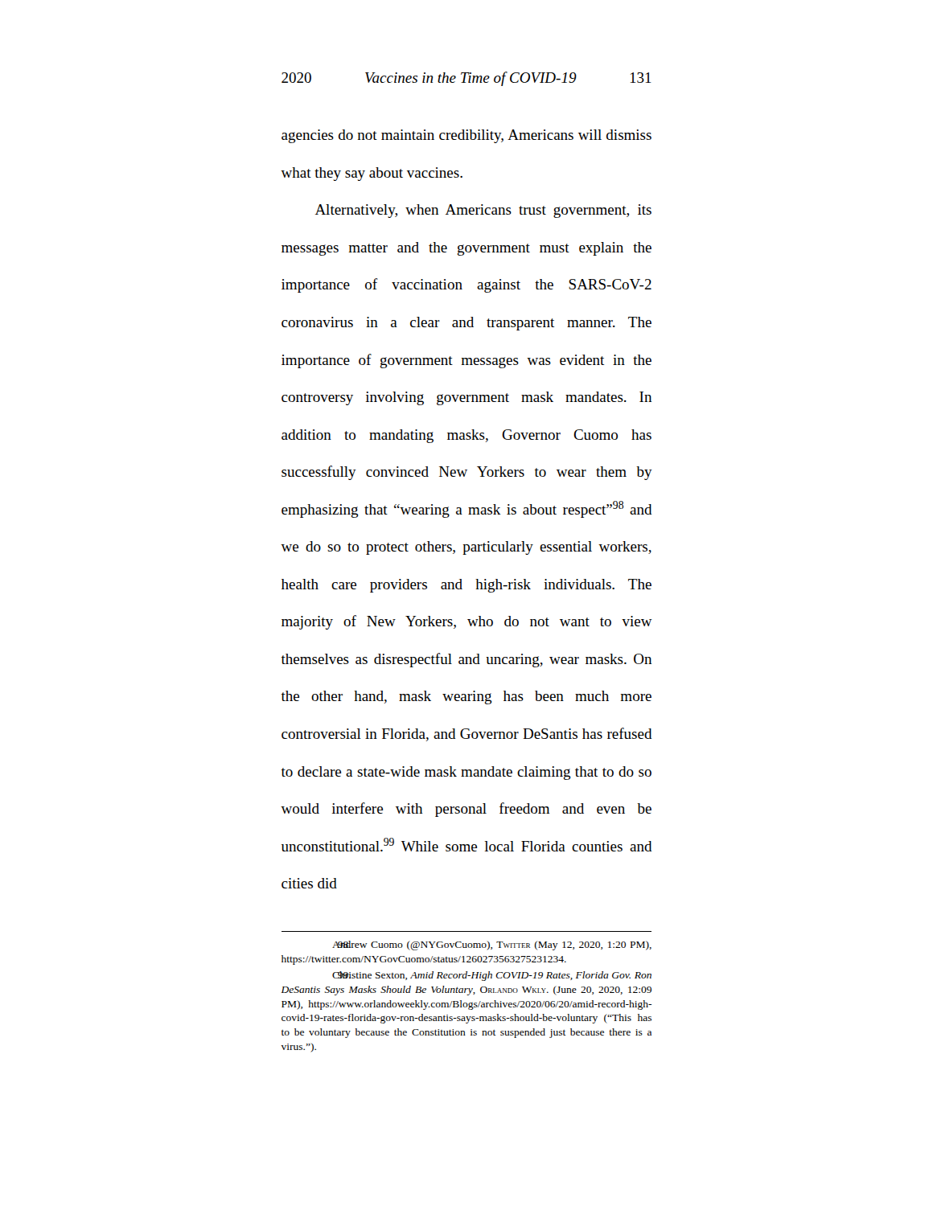2020 Vaccines in the Time of COVID-19 131
agencies do not maintain credibility, Americans will dismiss what they say about vaccines.
Alternatively, when Americans trust government, its messages matter and the government must explain the importance of vaccination against the SARS-CoV-2 coronavirus in a clear and transparent manner. The importance of government messages was evident in the controversy involving government mask mandates. In addition to mandating masks, Governor Cuomo has successfully convinced New Yorkers to wear them by emphasizing that “wearing a mask is about respect”98 and we do so to protect others, particularly essential workers, health care providers and high-risk individuals. The majority of New Yorkers, who do not want to view themselves as disrespectful and uncaring, wear masks. On the other hand, mask wearing has been much more controversial in Florida, and Governor DeSantis has refused to declare a state-wide mask mandate claiming that to do so would interfere with personal freedom and even be unconstitutional.99 While some local Florida counties and cities did
98. Andrew Cuomo (@NYGovCuomo), Twitter (May 12, 2020, 1:20 PM), https://twitter.com/NYGovCuomo/status/1260273563275231234.
99. Christine Sexton, Amid Record-High COVID-19 Rates, Florida Gov. Ron DeSantis Says Masks Should Be Voluntary, Orlando Wkly. (June 20, 2020, 12:09 PM), https://www.orlandoweekly.com/Blogs/archives/2020/06/20/amid-record-high-covid-19-rates-florida-gov-ron-desantis-says-masks-should-be-voluntary (“This has to be voluntary because the Constitution is not suspended just because there is a virus.”).